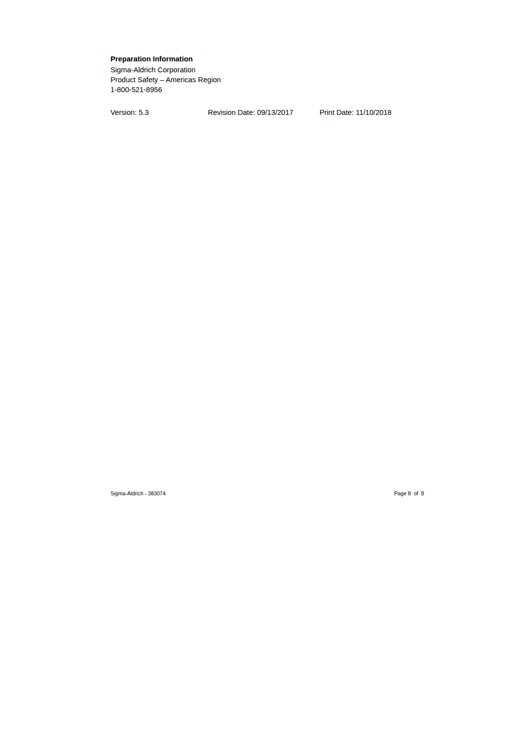Preparation Information
Sigma-Aldrich Corporation
Product Safety – Americas Region
1-800-521-8956
Version: 5.3
Revision Date: 09/13/2017
Print Date: 11/10/2018
Sigma-Aldrich - 383074
Page 8 of 8